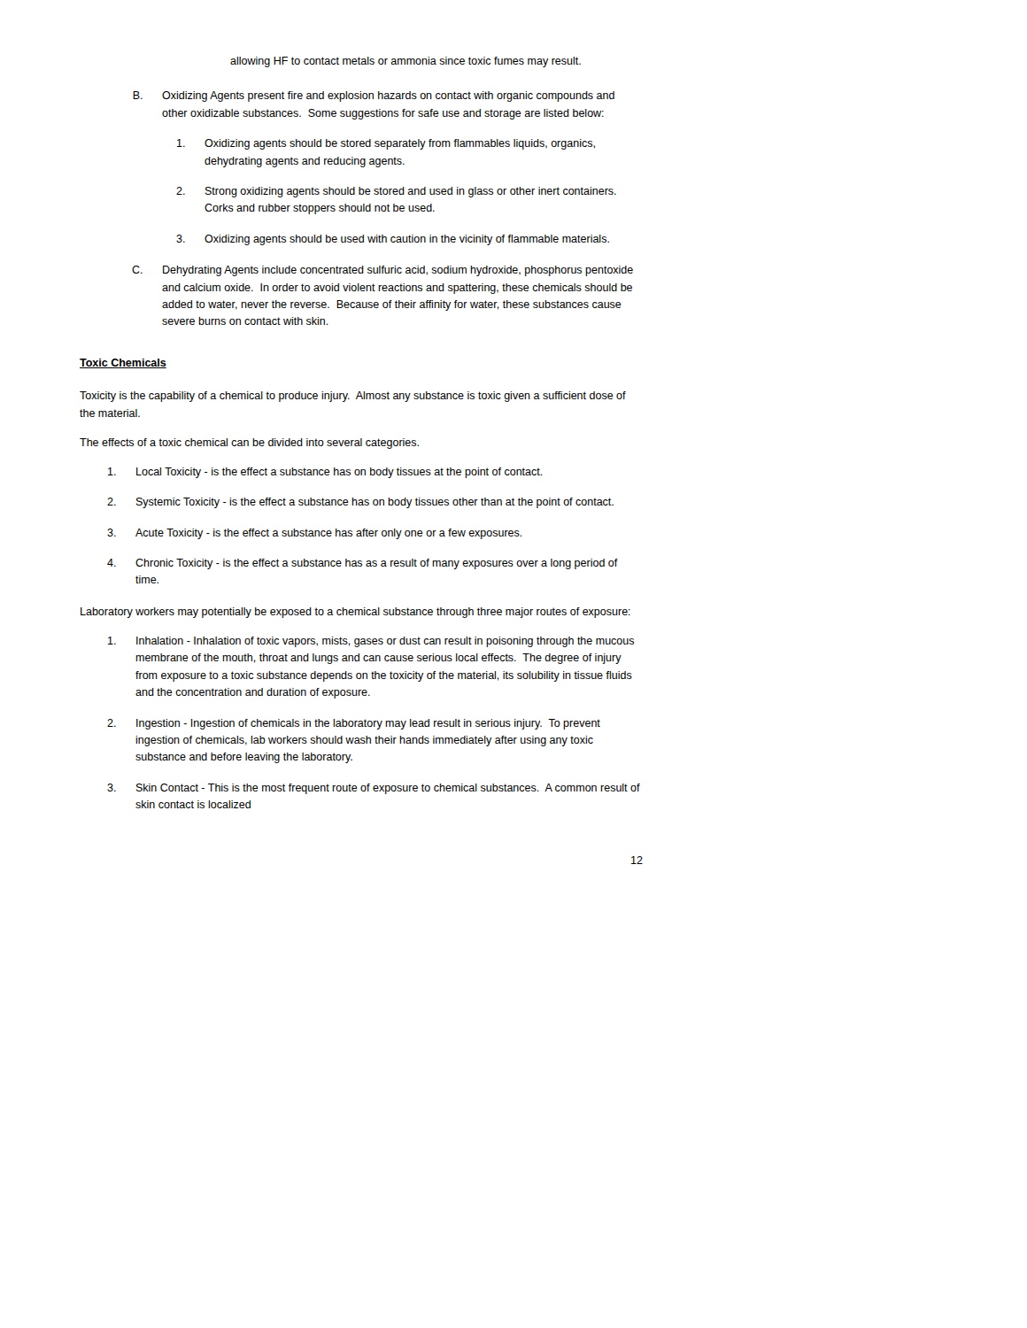allowing HF to contact metals or ammonia since toxic fumes may result.
Oxidizing Agents present fire and explosion hazards on contact with organic compounds and other oxidizable substances. Some suggestions for safe use and storage are listed below:
Oxidizing agents should be stored separately from flammables liquids, organics, dehydrating agents and reducing agents.
Strong oxidizing agents should be stored and used in glass or other inert containers. Corks and rubber stoppers should not be used.
Oxidizing agents should be used with caution in the vicinity of flammable materials.
Dehydrating Agents include concentrated sulfuric acid, sodium hydroxide, phosphorus pentoxide and calcium oxide. In order to avoid violent reactions and spattering, these chemicals should be added to water, never the reverse. Because of their affinity for water, these substances cause severe burns on contact with skin.
Toxic Chemicals
Toxicity is the capability of a chemical to produce injury. Almost any substance is toxic given a sufficient dose of the material.
The effects of a toxic chemical can be divided into several categories.
Local Toxicity - is the effect a substance has on body tissues at the point of contact.
Systemic Toxicity - is the effect a substance has on body tissues other than at the point of contact.
Acute Toxicity - is the effect a substance has after only one or a few exposures.
Chronic Toxicity - is the effect a substance has as a result of many exposures over a long period of time.
Laboratory workers may potentially be exposed to a chemical substance through three major routes of exposure:
Inhalation - Inhalation of toxic vapors, mists, gases or dust can result in poisoning through the mucous membrane of the mouth, throat and lungs and can cause serious local effects. The degree of injury from exposure to a toxic substance depends on the toxicity of the material, its solubility in tissue fluids and the concentration and duration of exposure.
Ingestion - Ingestion of chemicals in the laboratory may lead result in serious injury. To prevent ingestion of chemicals, lab workers should wash their hands immediately after using any toxic substance and before leaving the laboratory.
Skin Contact - This is the most frequent route of exposure to chemical substances. A common result of skin contact is localized
12